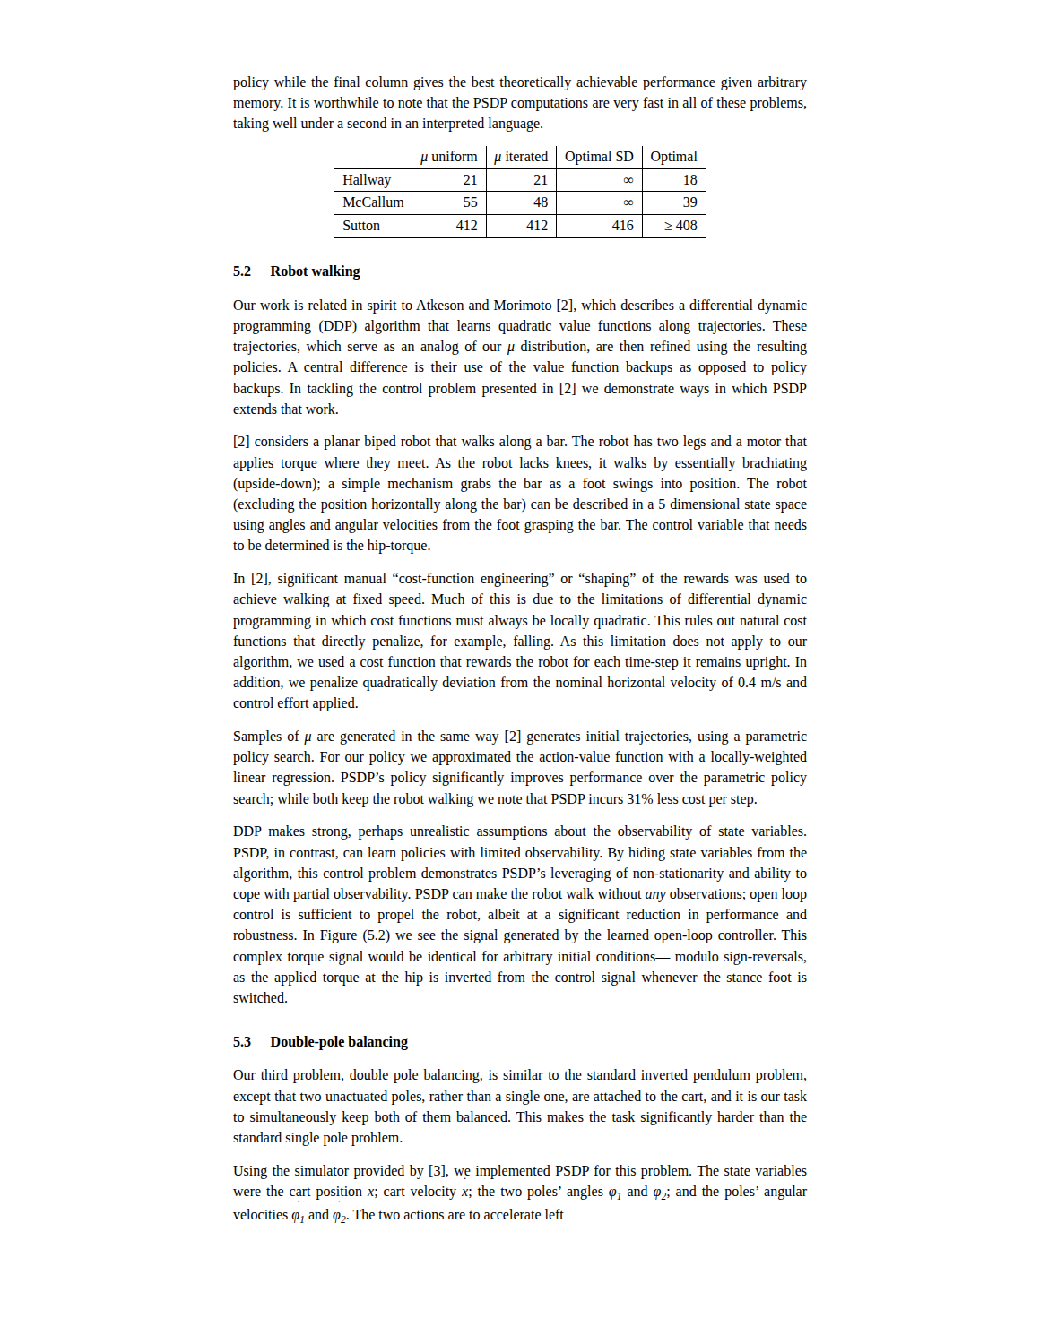policy while the final column gives the best theoretically achievable performance given arbitrary memory. It is worthwhile to note that the PSDP computations are very fast in all of these problems, taking well under a second in an interpreted language.
| | μ uniform | μ iterated | Optimal SD | Optimal |
| --- | --- | --- | --- | --- |
| Hallway | 21 | 21 | ∞ | 18 |
| McCallum | 55 | 48 | ∞ | 39 |
| Sutton | 412 | 412 | 416 | ≥ 408 |
5.2 Robot walking
Our work is related in spirit to Atkeson and Morimoto [2], which describes a differential dynamic programming (DDP) algorithm that learns quadratic value functions along trajectories. These trajectories, which serve as an analog of our μ distribution, are then refined using the resulting policies. A central difference is their use of the value function backups as opposed to policy backups. In tackling the control problem presented in [2] we demonstrate ways in which PSDP extends that work.
[2] considers a planar biped robot that walks along a bar. The robot has two legs and a motor that applies torque where they meet. As the robot lacks knees, it walks by essentially brachiating (upside-down); a simple mechanism grabs the bar as a foot swings into position. The robot (excluding the position horizontally along the bar) can be described in a 5 dimensional state space using angles and angular velocities from the foot grasping the bar. The control variable that needs to be determined is the hip-torque.
In [2], significant manual “cost-function engineering” or “shaping” of the rewards was used to achieve walking at fixed speed. Much of this is due to the limitations of differential dynamic programming in which cost functions must always be locally quadratic. This rules out natural cost functions that directly penalize, for example, falling. As this limitation does not apply to our algorithm, we used a cost function that rewards the robot for each time-step it remains upright. In addition, we penalize quadratically deviation from the nominal horizontal velocity of 0.4 m/s and control effort applied.
Samples of μ are generated in the same way [2] generates initial trajectories, using a parametric policy search. For our policy we approximated the action-value function with a locally-weighted linear regression. PSDP’s policy significantly improves performance over the parametric policy search; while both keep the robot walking we note that PSDP incurs 31% less cost per step.
DDP makes strong, perhaps unrealistic assumptions about the observability of state variables. PSDP, in contrast, can learn policies with limited observability. By hiding state variables from the algorithm, this control problem demonstrates PSDP’s leveraging of non-stationarity and ability to cope with partial observability. PSDP can make the robot walk without any observations; open loop control is sufficient to propel the robot, albeit at a significant reduction in performance and robustness. In Figure (5.2) we see the signal generated by the learned open-loop controller. This complex torque signal would be identical for arbitrary initial conditions— modulo sign-reversals, as the applied torque at the hip is inverted from the control signal whenever the stance foot is switched.
5.3 Double-pole balancing
Our third problem, double pole balancing, is similar to the standard inverted pendulum problem, except that two unactuated poles, rather than a single one, are attached to the cart, and it is our task to simultaneously keep both of them balanced. This makes the task significantly harder than the standard single pole problem.
Using the simulator provided by [3], we implemented PSDP for this problem. The state variables were the cart position x; cart velocity ·x; the two poles’ angles φ1 and φ2; and the poles’ angular velocities ·φ1 and ·φ2. The two actions are to accelerate left